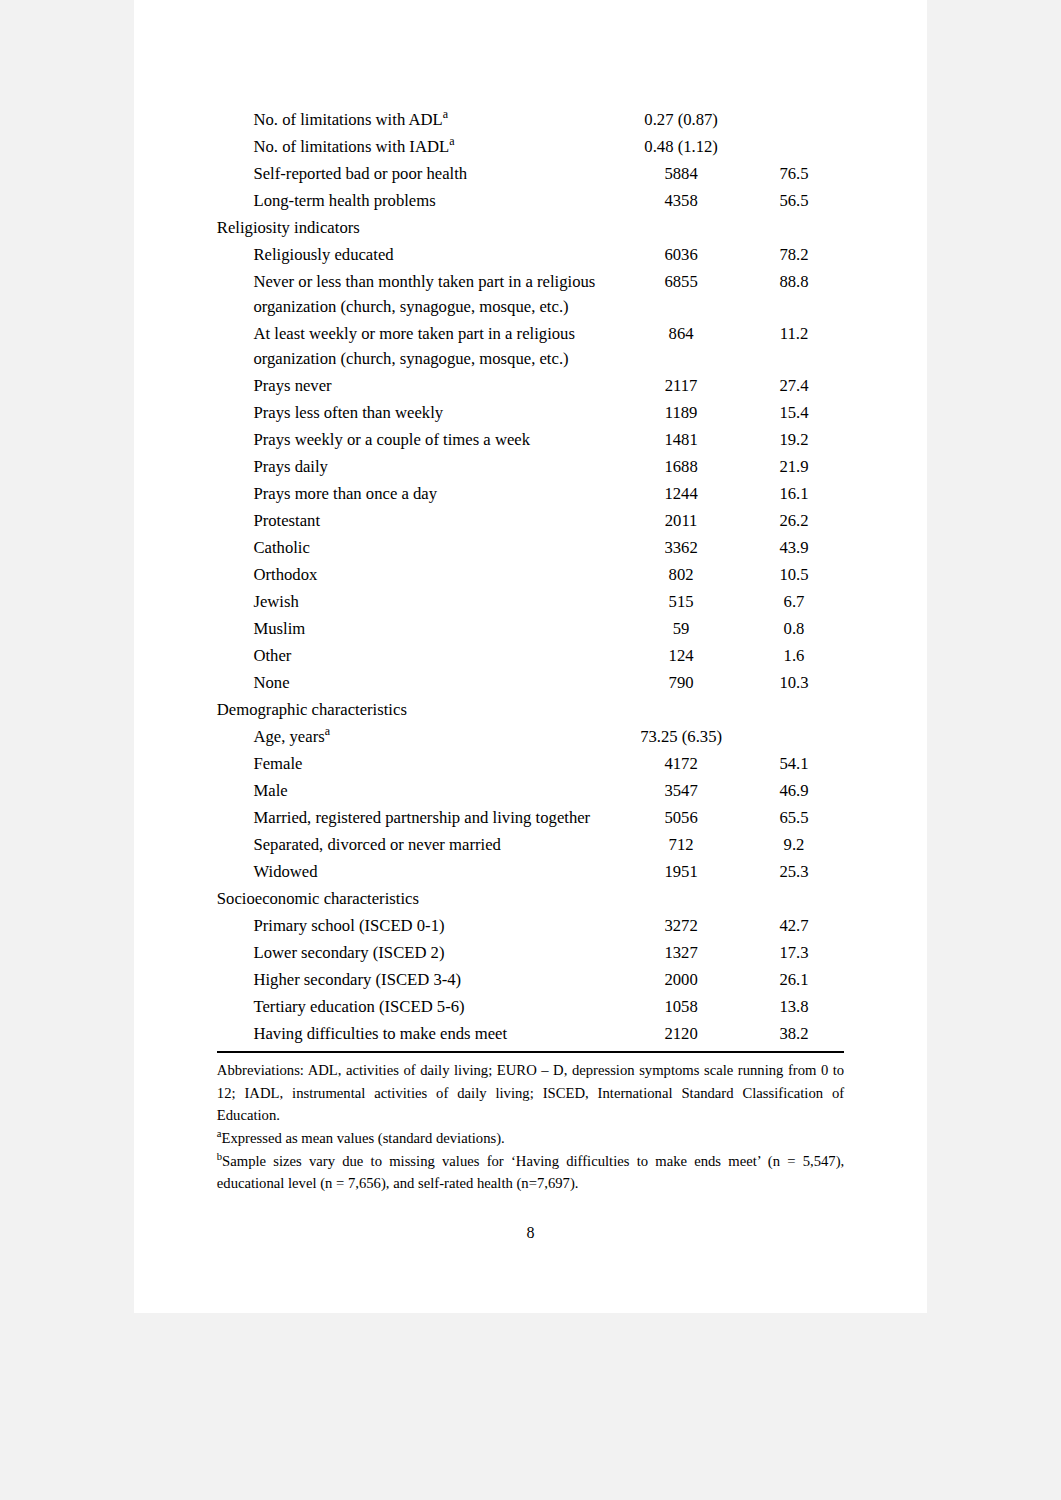| No. of limitations with ADL a | 0.27 (0.87) | |
| No. of limitations with IADL a | 0.48 (1.12) | |
| Self-reported bad or poor health | 5884 | 76.5 |
| Long-term health problems | 4358 | 56.5 |
| Religiosity indicators | | |
| Religiously educated | 6036 | 78.2 |
| Never or less than monthly taken part in a religious organization (church, synagogue, mosque, etc.) | 6855 | 88.8 |
| At least weekly or more taken part in a religious organization (church, synagogue, mosque, etc.) | 864 | 11.2 |
| Prays never | 2117 | 27.4 |
| Prays less often than weekly | 1189 | 15.4 |
| Prays weekly or a couple of times a week | 1481 | 19.2 |
| Prays daily | 1688 | 21.9 |
| Prays more than once a day | 1244 | 16.1 |
| Protestant | 2011 | 26.2 |
| Catholic | 3362 | 43.9 |
| Orthodox | 802 | 10.5 |
| Jewish | 515 | 6.7 |
| Muslim | 59 | 0.8 |
| Other | 124 | 1.6 |
| None | 790 | 10.3 |
| Demographic characteristics | | |
| Age, years a | 73.25 (6.35) | |
| Female | 4172 | 54.1 |
| Male | 3547 | 46.9 |
| Married, registered partnership and living together | 5056 | 65.5 |
| Separated, divorced or never married | 712 | 9.2 |
| Widowed | 1951 | 25.3 |
| Socioeconomic characteristics | | |
| Primary school (ISCED 0-1) | 3272 | 42.7 |
| Lower secondary (ISCED 2) | 1327 | 17.3 |
| Higher secondary (ISCED 3-4) | 2000 | 26.1 |
| Tertiary education (ISCED 5-6) | 1058 | 13.8 |
| Having difficulties to make ends meet | 2120 | 38.2 |
Abbreviations: ADL, activities of daily living; EURO – D, depression symptoms scale running from 0 to 12; IADL, instrumental activities of daily living; ISCED, International Standard Classification of Education.
aExpressed as mean values (standard deviations).
bSample sizes vary due to missing values for ‘Having difficulties to make ends meet’ (n = 5,547), educational level (n = 7,656), and self-rated health (n=7,697).
8